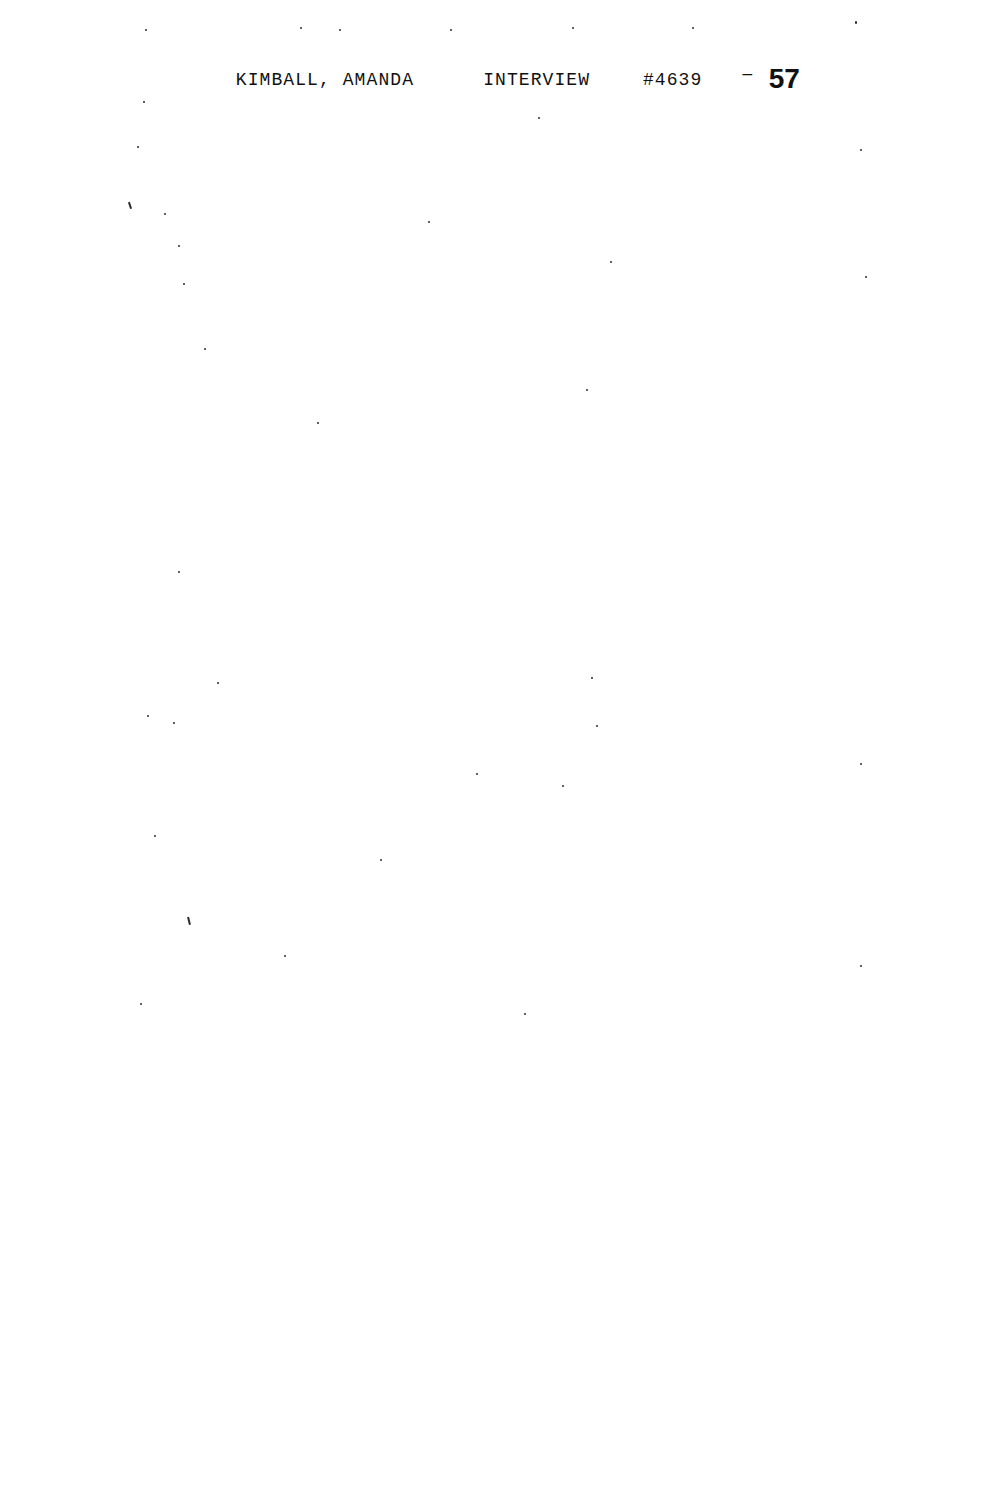Kimball, Amanda Interview #4639 — 57